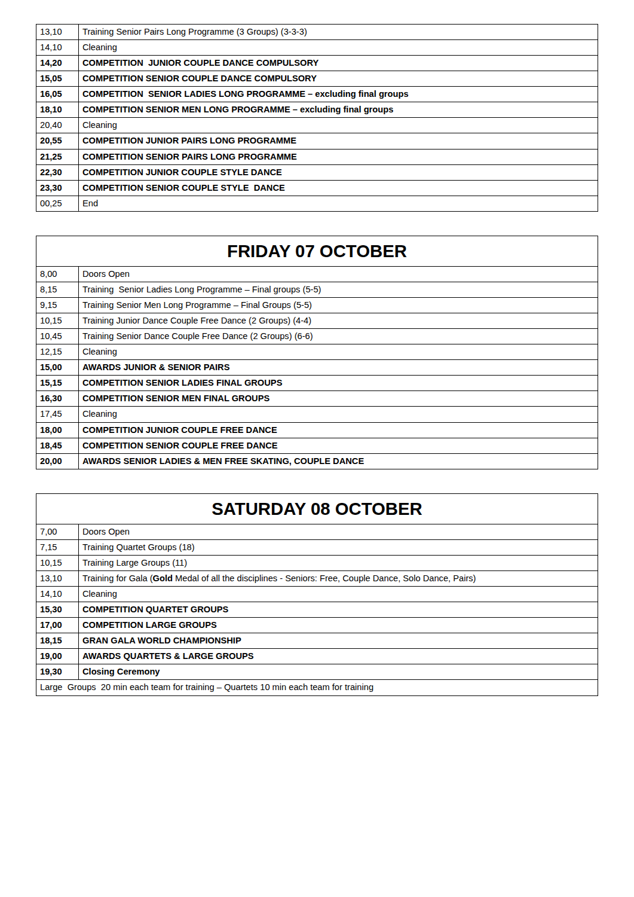| 13,10 | Training Senior Pairs Long Programme (3 Groups) (3-3-3) |
| 14,10 | Cleaning |
| 14,20 | COMPETITION JUNIOR COUPLE DANCE COMPULSORY |
| 15,05 | COMPETITION SENIOR COUPLE DANCE COMPULSORY |
| 16,05 | COMPETITION SENIOR LADIES LONG PROGRAMME – excluding final groups |
| 18,10 | COMPETITION SENIOR MEN LONG PROGRAMME – excluding final groups |
| 20,40 | Cleaning |
| 20,55 | COMPETITION JUNIOR PAIRS LONG PROGRAMME |
| 21,25 | COMPETITION SENIOR PAIRS LONG PROGRAMME |
| 22,30 | COMPETITION JUNIOR COUPLE STYLE DANCE |
| 23,30 | COMPETITION SENIOR COUPLE STYLE DANCE |
| 00,25 | End |
| FRIDAY 07 OCTOBER |
| 8,00 | Doors Open |
| 8,15 | Training Senior Ladies Long Programme – Final groups (5-5) |
| 9,15 | Training Senior Men Long Programme – Final Groups (5-5) |
| 10,15 | Training Junior Dance Couple Free Dance (2 Groups) (4-4) |
| 10,45 | Training Senior Dance Couple Free Dance (2 Groups) (6-6) |
| 12,15 | Cleaning |
| 15,00 | AWARDS JUNIOR & SENIOR PAIRS |
| 15,15 | COMPETITION SENIOR LADIES FINAL GROUPS |
| 16,30 | COMPETITION SENIOR MEN FINAL GROUPS |
| 17,45 | Cleaning |
| 18,00 | COMPETITION JUNIOR COUPLE FREE DANCE |
| 18,45 | COMPETITION SENIOR COUPLE FREE DANCE |
| 20,00 | AWARDS SENIOR LADIES & MEN FREE SKATING, COUPLE DANCE |
| SATURDAY 08 OCTOBER |
| 7,00 | Doors Open |
| 7,15 | Training Quartet Groups (18) |
| 10,15 | Training Large Groups (11) |
| 13,10 | Training for Gala ( Gold Medal of all the disciplines - Seniors: Free, Couple Dance, Solo Dance, Pairs) |
| 14,10 | Cleaning |
| 15,30 | COMPETITION QUARTET GROUPS |
| 17,00 | COMPETITION LARGE GROUPS |
| 18,15 | GRAN GALA WORLD CHAMPIONSHIP |
| 19,00 | AWARDS QUARTETS & LARGE GROUPS |
| 19,30 | Closing Ceremony |
| Large Groups 20 min each team for training – Quartets 10 min each team for training |